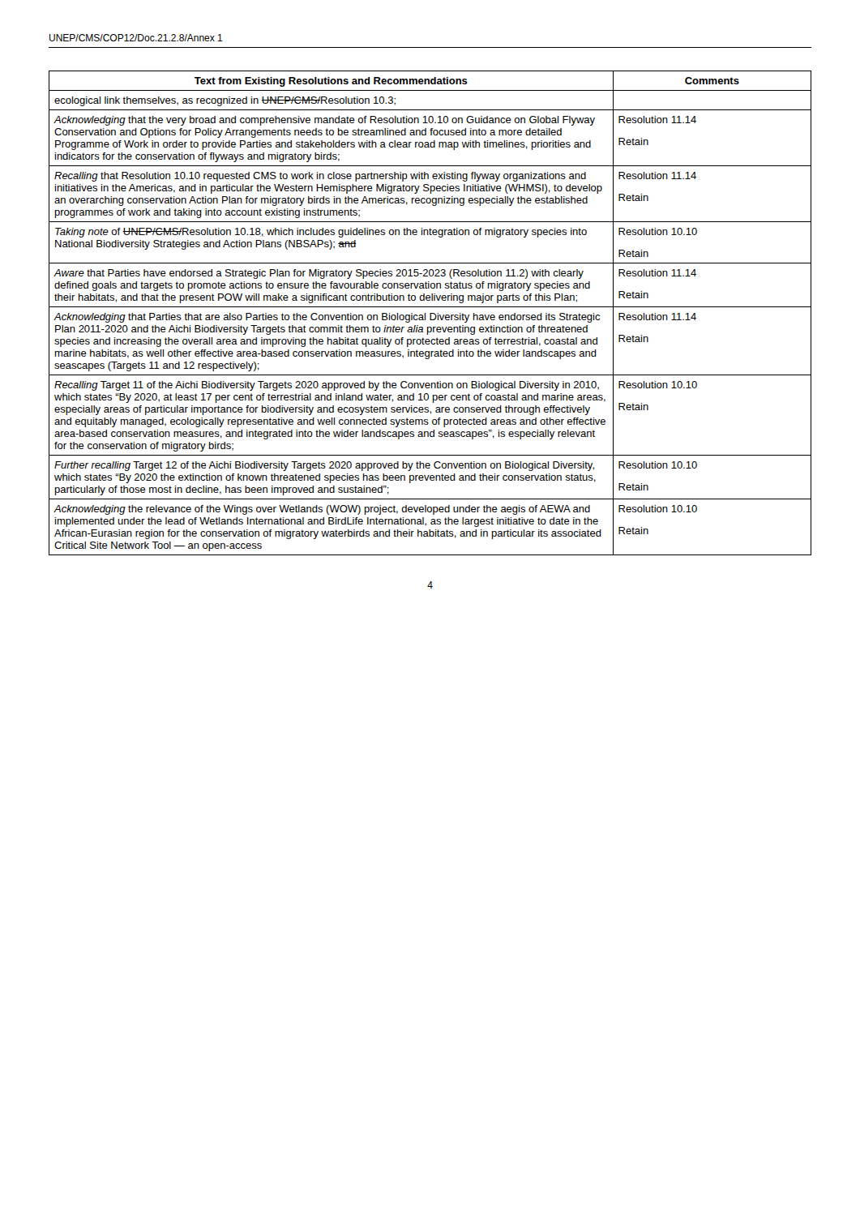UNEP/CMS/COP12/Doc.21.2.8/Annex 1
| Text from Existing Resolutions and Recommendations | Comments |
| --- | --- |
| ecological link themselves, as recognized in UNEP/CMS/ Resolution 10.3; | |
| Acknowledging that the very broad and comprehensive mandate of Resolution 10.10 on Guidance on Global Flyway Conservation and Options for Policy Arrangements needs to be streamlined and focused into a more detailed Programme of Work in order to provide Parties and stakeholders with a clear road map with timelines, priorities and indicators for the conservation of flyways and migratory birds; | Resolution 11.14 Retain |
| Recalling that Resolution 10.10 requested CMS to work in close partnership with existing flyway organizations and initiatives in the Americas, and in particular the Western Hemisphere Migratory Species Initiative (WHMSI), to develop an overarching conservation Action Plan for migratory birds in the Americas, recognizing especially the established programmes of work and taking into account existing instruments; | Resolution 11.14 Retain |
| Taking note of UNEP/CMS/ Resolution 10.18 , which includes guidelines on the integration of migratory species into National Biodiversity Strategies and Action Plans (NBSAPs); and | Resolution 10.10 Retain |
| Aware that Parties have endorsed a Strategic Plan for Migratory Species 2015-2023 (Resolution 11.2) with clearly defined goals and targets to promote actions to ensure the favourable conservation status of migratory species and their habitats, and that the present POW will make a significant contribution to delivering major parts of this Plan; | Resolution 11.14 Retain |
| Acknowledging that Parties that are also Parties to the Convention on Biological Diversity have endorsed its Strategic Plan 2011-2020 and the Aichi Biodiversity Targets that commit them to inter alia preventing extinction of threatened species and increasing the overall area and improving the habitat quality of protected areas of terrestrial, coastal and marine habitats, as well other effective area-based conservation measures, integrated into the wider landscapes and seascapes (Targets 11 and 12 respectively); | Resolution 11.14 Retain |
| Recalling Target 11 of the Aichi Biodiversity Targets 2020 approved by the Convention on Biological Diversity in 2010, which states “By 2020, at least 17 per cent of terrestrial and inland water, and 10 per cent of coastal and marine areas, especially areas of particular importance for biodiversity and ecosystem services, are conserved through effectively and equitably managed, ecologically representative and well connected systems of protected areas and other effective area-based conservation measures, and integrated into the wider landscapes and seascapes”, is especially relevant for the conservation of migratory birds; | Resolution 10.10 Retain |
| Further recalling Target 12 of the Aichi Biodiversity Targets 2020 approved by the Convention on Biological Diversity, which states “By 2020 the extinction of known threatened species has been prevented and their conservation status, particularly of those most in decline, has been improved and sustained”; | Resolution 10.10 Retain |
| Acknowledging the relevance of the Wings over Wetlands (WOW) project, developed under the aegis of AEWA and implemented under the lead of Wetlands International and BirdLife International, as the largest initiative to date in the African-Eurasian region for the conservation of migratory waterbirds and their habitats, and in particular its associated Critical Site Network Tool — an open-access | Resolution 10.10 Retain |
4